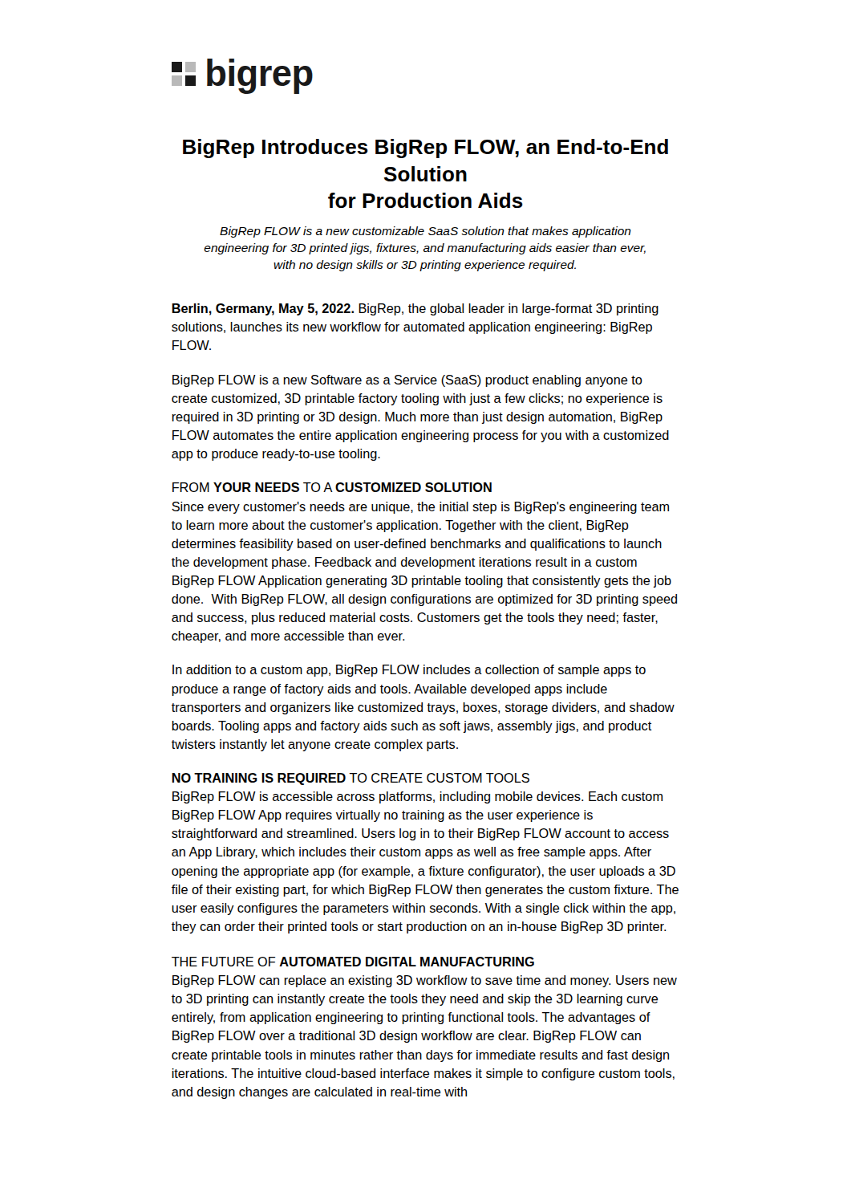bigrep
BigRep Introduces BigRep FLOW, an End-to-End Solution
for Production Aids
BigRep FLOW is a new customizable SaaS solution that makes application engineering for 3D printed jigs, fixtures, and manufacturing aids easier than ever, with no design skills or 3D printing experience required.
Berlin, Germany, May 5, 2022. BigRep, the global leader in large-format 3D printing solutions, launches its new workflow for automated application engineering: BigRep FLOW.
BigRep FLOW is a new Software as a Service (SaaS) product enabling anyone to create customized, 3D printable factory tooling with just a few clicks; no experience is required in 3D printing or 3D design. Much more than just design automation, BigRep FLOW automates the entire application engineering process for you with a customized app to produce ready-to-use tooling.
FROM YOUR NEEDS TO A CUSTOMIZED SOLUTION
Since every customer's needs are unique, the initial step is BigRep's engineering team to learn more about the customer's application. Together with the client, BigRep determines feasibility based on user-defined benchmarks and qualifications to launch the development phase. Feedback and development iterations result in a custom BigRep FLOW Application generating 3D printable tooling that consistently gets the job done. With BigRep FLOW, all design configurations are optimized for 3D printing speed and success, plus reduced material costs. Customers get the tools they need; faster, cheaper, and more accessible than ever.
In addition to a custom app, BigRep FLOW includes a collection of sample apps to produce a range of factory aids and tools. Available developed apps include transporters and organizers like customized trays, boxes, storage dividers, and shadow boards. Tooling apps and factory aids such as soft jaws, assembly jigs, and product twisters instantly let anyone create complex parts.
NO TRAINING IS REQUIRED TO CREATE CUSTOM TOOLS
BigRep FLOW is accessible across platforms, including mobile devices. Each custom BigRep FLOW App requires virtually no training as the user experience is straightforward and streamlined. Users log in to their BigRep FLOW account to access an App Library, which includes their custom apps as well as free sample apps. After opening the appropriate app (for example, a fixture configurator), the user uploads a 3D file of their existing part, for which BigRep FLOW then generates the custom fixture. The user easily configures the parameters within seconds. With a single click within the app, they can order their printed tools or start production on an in-house BigRep 3D printer.
THE FUTURE OF AUTOMATED DIGITAL MANUFACTURING
BigRep FLOW can replace an existing 3D workflow to save time and money. Users new to 3D printing can instantly create the tools they need and skip the 3D learning curve entirely, from application engineering to printing functional tools. The advantages of BigRep FLOW over a traditional 3D design workflow are clear. BigRep FLOW can create printable tools in minutes rather than days for immediate results and fast design iterations. The intuitive cloud-based interface makes it simple to configure custom tools, and design changes are calculated in real-time with